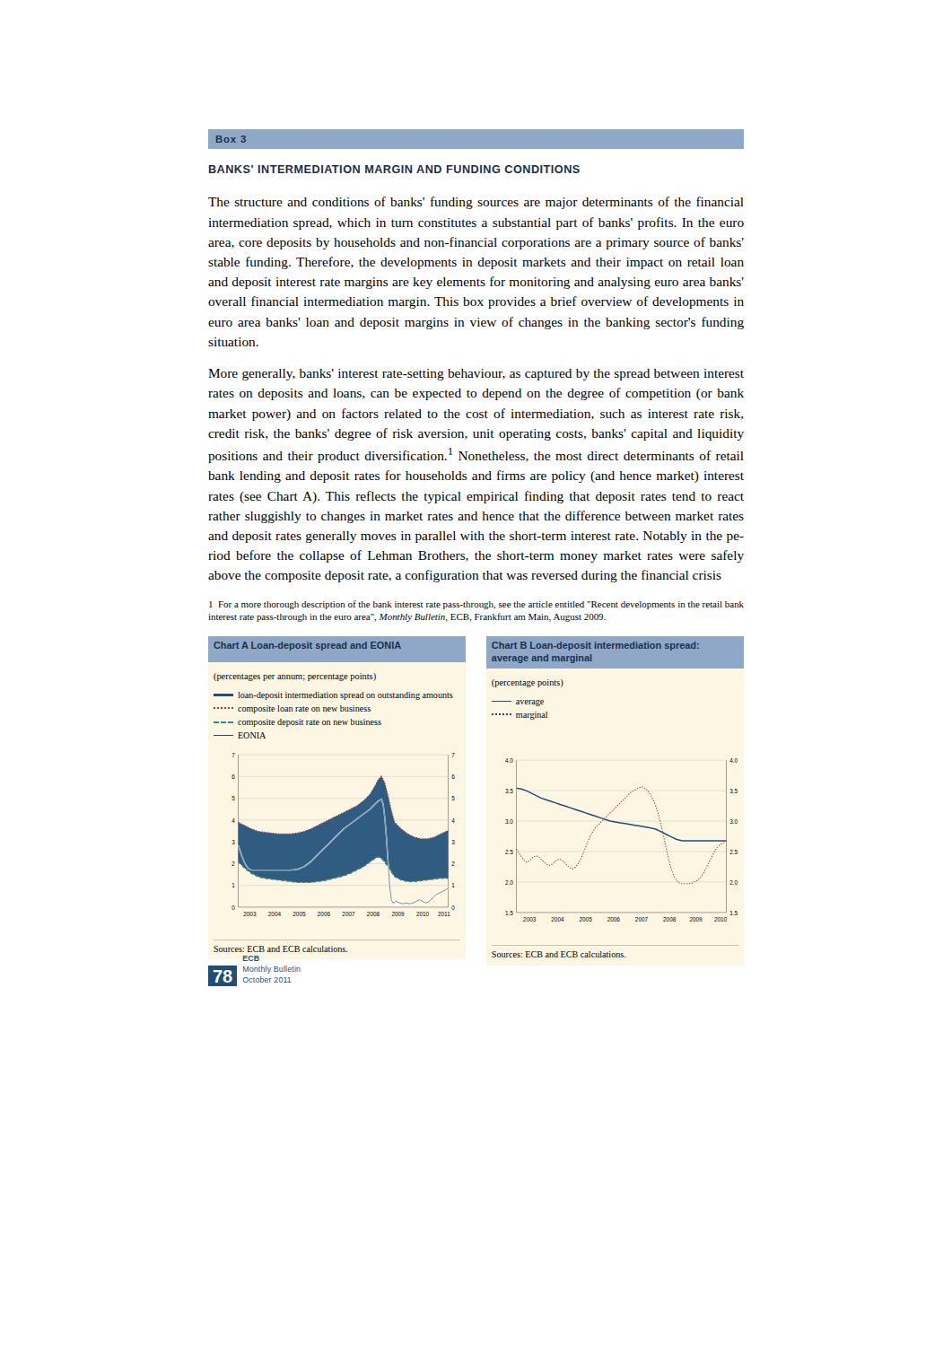Box 3
Banks' intermediation margin and funding conditions
The structure and conditions of banks' funding sources are major determinants of the financial intermediation spread, which in turn constitutes a substantial part of banks' profits. In the euro area, core deposits by households and non-financial corporations are a primary source of banks' stable funding. Therefore, the developments in deposit markets and their impact on retail loan and deposit interest rate margins are key elements for monitoring and analysing euro area banks' overall financial intermediation margin. This box provides a brief overview of developments in euro area banks' loan and deposit margins in view of changes in the banking sector's funding situation.
More generally, banks' interest rate-setting behaviour, as captured by the spread between interest rates on deposits and loans, can be expected to depend on the degree of competition (or bank market power) and on factors related to the cost of intermediation, such as interest rate risk, credit risk, the banks' degree of risk aversion, unit operating costs, banks' capital and liquidity positions and their product diversification.1 Nonetheless, the most direct determinants of retail bank lending and deposit rates for households and firms are policy (and hence market) interest rates (see Chart A). This reflects the typical empirical finding that deposit rates tend to react rather sluggishly to changes in market rates and hence that the difference between market rates and deposit rates generally moves in parallel with the short-term interest rate. Notably in the period before the collapse of Lehman Brothers, the short-term money market rates were safely above the composite deposit rate, a configuration that was reversed during the financial crisis
1 For a more thorough description of the bank interest rate pass-through, see the article entitled "Recent developments in the retail bank interest rate pass-through in the euro area", Monthly Bulletin, ECB, Frankfurt am Main, August 2009.
Chart A Loan-deposit spread and EONIA
(percentages per annum; percentage points)
loan-deposit intermediation spread on outstanding amounts
composite loan rate on new business
composite deposit rate on new business
EONIA
7 6 5 4 3 2 1 0 7 6 5 4 3 2 1 0 2003 2004 2005 2006 2007 2008 2009 2010 2011
Sources: ECB and ECB calculations.
Chart B Loan-deposit intermediation spread: average and marginal
(percentage points)
average
marginal
spacer
spacer
4.0 3.5 3.0 2.5 2.0 1.5 4.0 3.5 3.0 2.5 2.0 1.5 2003 2004 2005 2006 2007 2008 2009 2010
Sources: ECB and ECB calculations.
78
ECB
Monthly Bulletin
October 2011